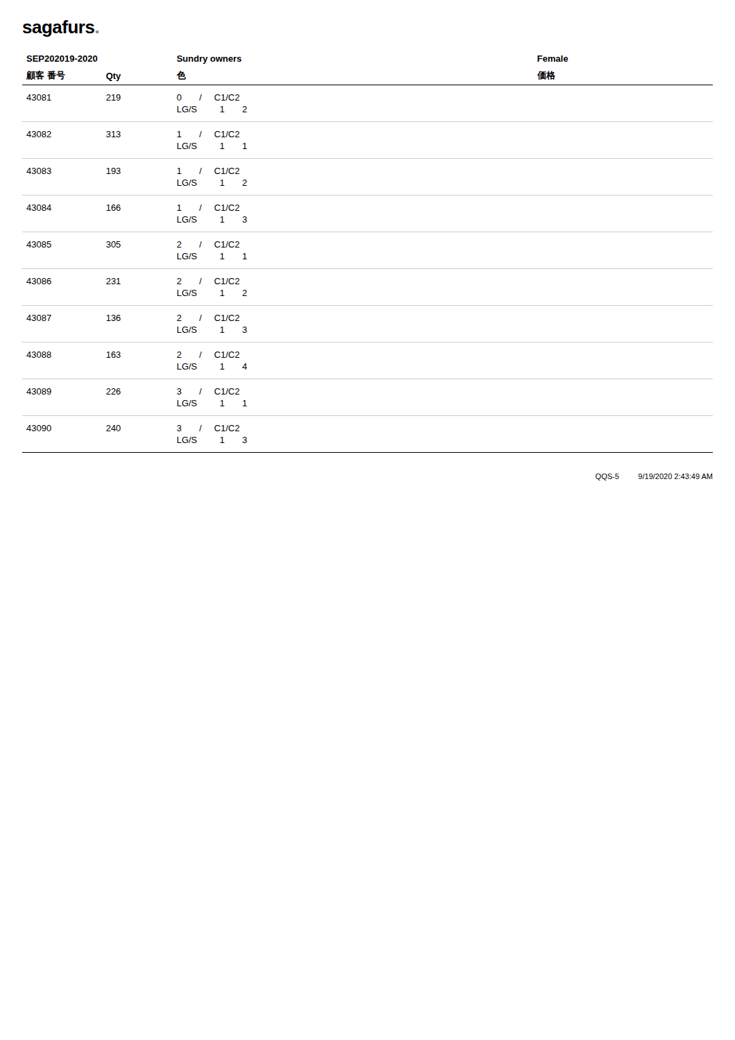sagafurs.
| SEP202019-2020 | | Sundry owners | Female |
| --- | --- | --- | --- |
| 顧客 番号 | Qty | 色 | 価格 |
| 43081 | 219 | 0 / C1/C2 LG/S 1 2 | |
| 43082 | 313 | 1 / C1/C2 LG/S 1 1 | |
| 43083 | 193 | 1 / C1/C2 LG/S 1 2 | |
| 43084 | 166 | 1 / C1/C2 LG/S 1 3 | |
| 43085 | 305 | 2 / C1/C2 LG/S 1 1 | |
| 43086 | 231 | 2 / C1/C2 LG/S 1 2 | |
| 43087 | 136 | 2 / C1/C2 LG/S 1 3 | |
| 43088 | 163 | 2 / C1/C2 LG/S 1 4 | |
| 43089 | 226 | 3 / C1/C2 LG/S 1 1 | |
| 43090 | 240 | 3 / C1/C2 LG/S 1 3 | |
QQS-5 9/19/2020 2:43:49 AM